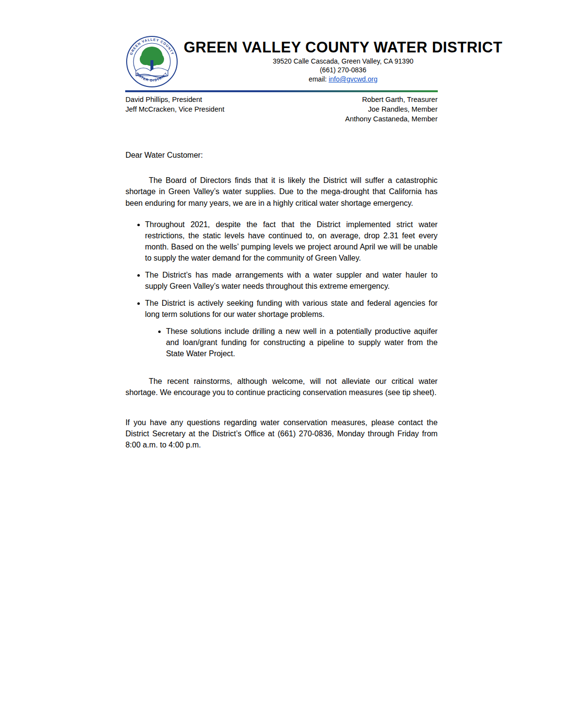GREEN VALLEY COUNTY WATER DISTRICT
GREEN VALLEY COUNTY WATER DISTRICT
39520 Calle Cascada, Green Valley, CA 91390
(661) 270-0836
email: info@gvcwd.org
David Phillips, President
Jeff McCracken, Vice President
Robert Garth, Treasurer
Joe Randles, Member
Anthony Castaneda, Member
Dear Water Customer:
The Board of Directors finds that it is likely the District will suffer a catastrophic shortage in Green Valley’s water supplies. Due to the mega-drought that California has been enduring for many years, we are in a highly critical water shortage emergency.
Throughout 2021, despite the fact that the District implemented strict water restrictions, the static levels have continued to, on average, drop 2.31 feet every month. Based on the wells’ pumping levels we project around April we will be unable to supply the water demand for the community of Green Valley.
The District’s has made arrangements with a water suppler and water hauler to supply Green Valley’s water needs throughout this extreme emergency.
The District is actively seeking funding with various state and federal agencies for long term solutions for our water shortage problems.
These solutions include drilling a new well in a potentially productive aquifer and loan/grant funding for constructing a pipeline to supply water from the State Water Project.
The recent rainstorms, although welcome, will not alleviate our critical water shortage. We encourage you to continue practicing conservation measures (see tip sheet).
If you have any questions regarding water conservation measures, please contact the District Secretary at the District’s Office at (661) 270-0836, Monday through Friday from 8:00 a.m. to 4:00 p.m.